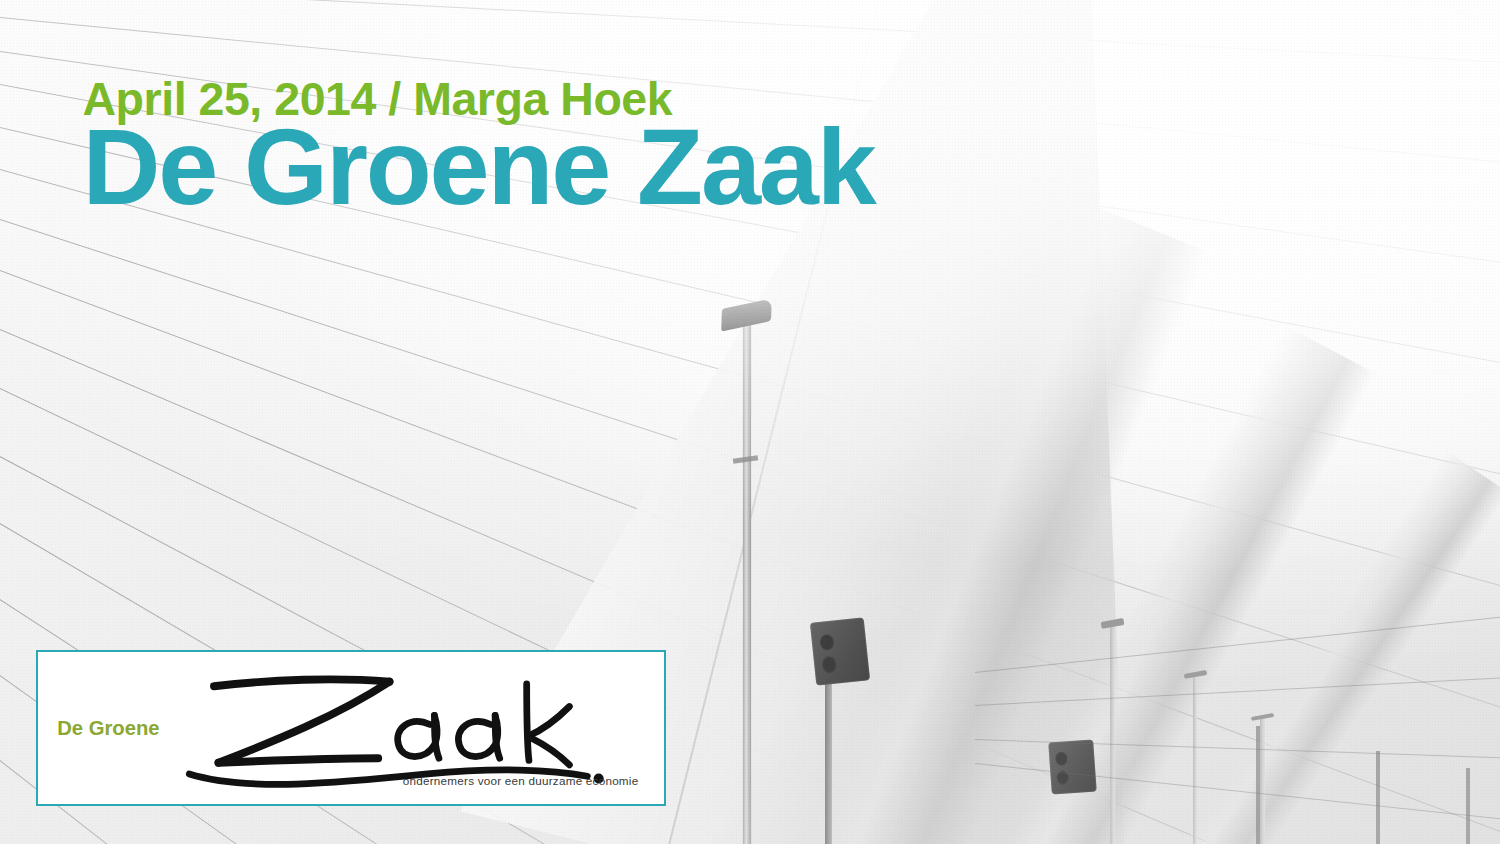April 25, 2014 / Marga Hoek
De Groene Zaak
De Groene
ondernemers voor een duurzame economie